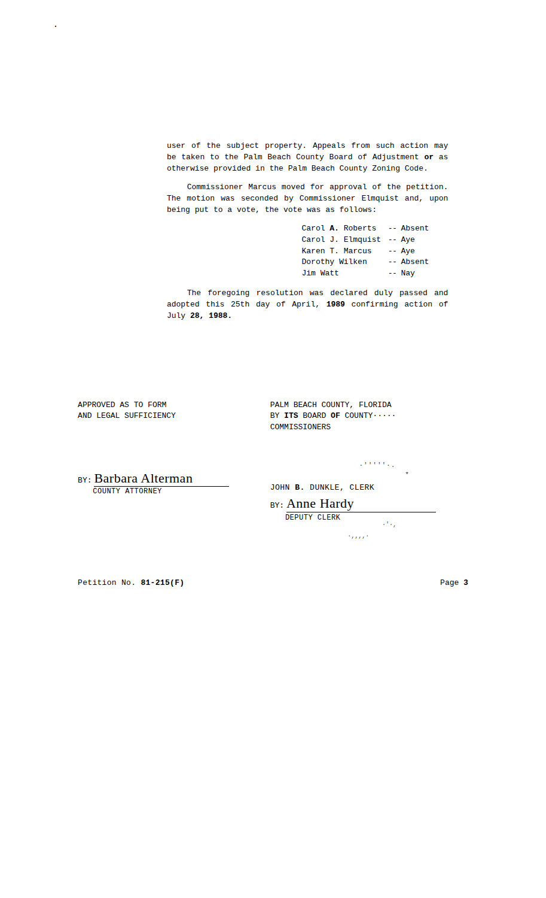.
user of the subject property. Appeals from such action may be taken to the Palm Beach County Board of Adjustment or as otherwise provided in the Palm Beach County Zoning Code.
Commissioner Marcus moved for approval of the petition. The motion was seconded by Commissioner Elmquist and, upon being put to a vote, the vote was as follows:
| Carol A. Roberts | -- | Absent |
| Carol J. Elmquist | -- | Aye |
| Karen T. Marcus | -- | Aye |
| Dorothy Wilken | -- | Absent |
| Jim Watt | -- | Nay |
The foregoing resolution was declared duly passed and adopted this 25th day of April, 1989 confirming action of July 28, 1988.
APPROVED AS TO FORM
AND LEGAL SUFFICIENCY
BY: Barbara Alterman
COUNTY ATTORNEY
PALM BEACH COUNTY, FLORIDA
BY ITS BOARD OF COUNTY·····
COMMISSIONERS
JOHN B. DUNKLE, CLERK
BY: Anne Hardy
DEPUTY CLERK
·'''''·. * ·'·, ·,,,,·
Petition No. 81-215(F) Page 3